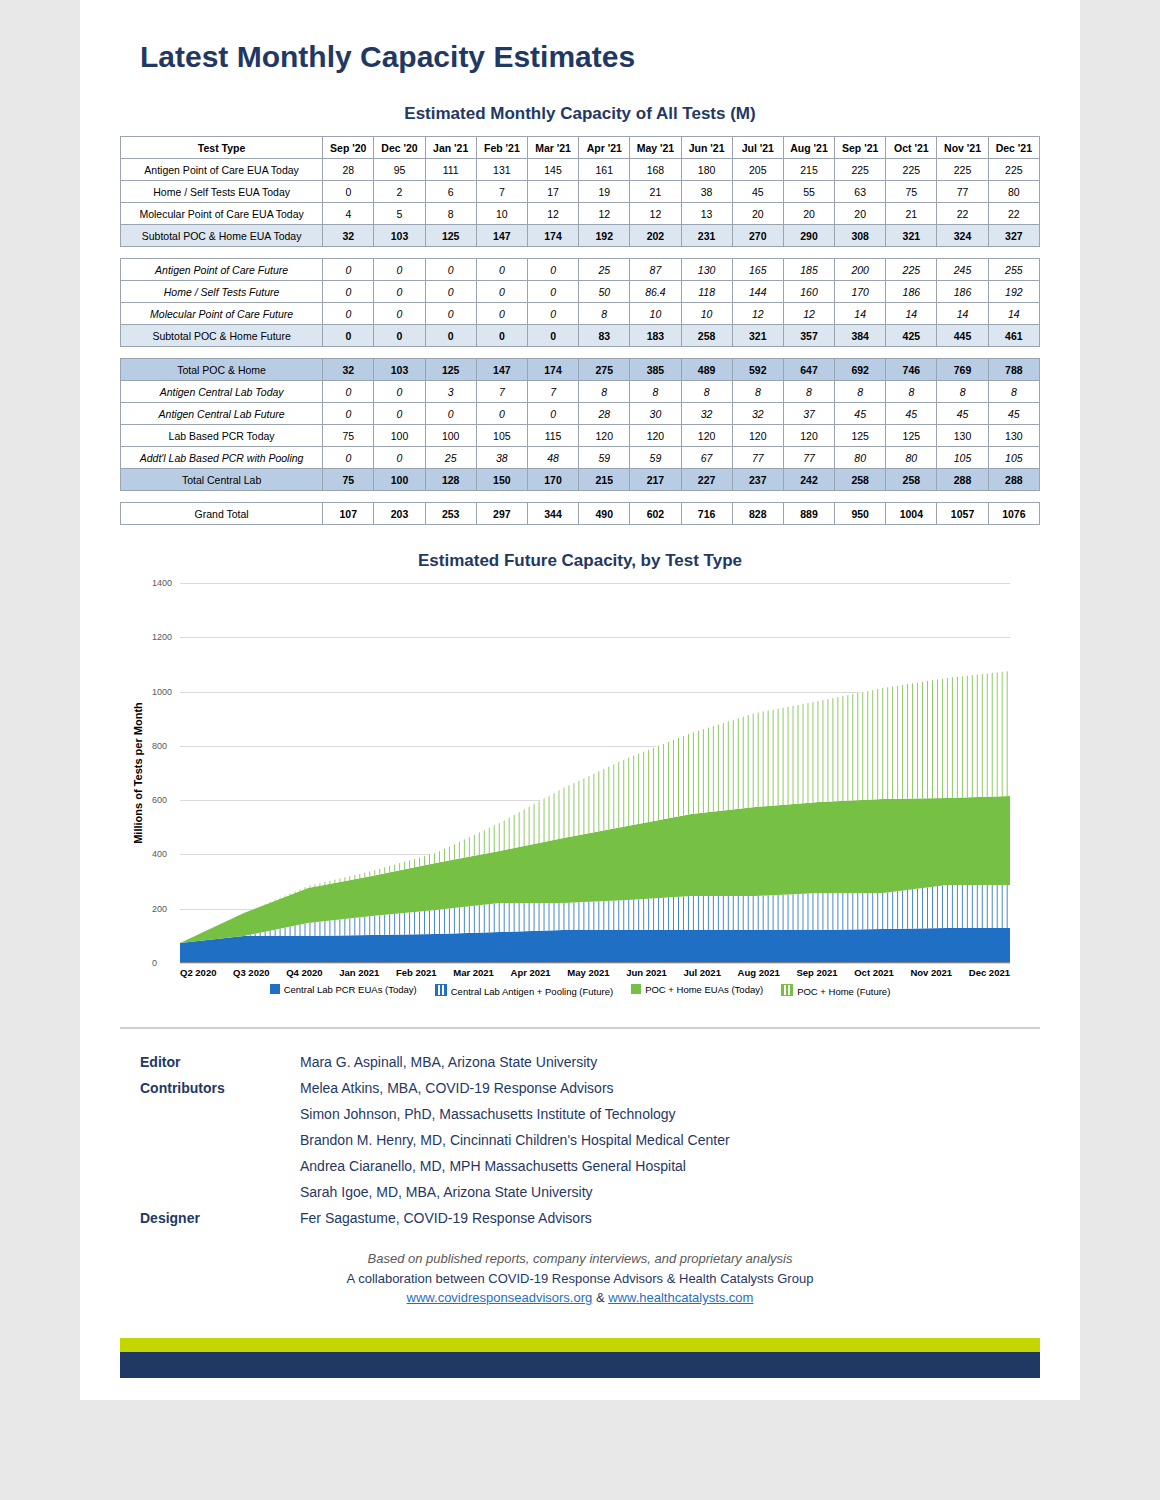Latest Monthly Capacity Estimates
Estimated Monthly Capacity of All Tests (M)
| Test Type | Sep '20 | Dec '20 | Jan '21 | Feb '21 | Mar '21 | Apr '21 | May '21 | Jun '21 | Jul '21 | Aug '21 | Sep '21 | Oct '21 | Nov '21 | Dec '21 |
| --- | --- | --- | --- | --- | --- | --- | --- | --- | --- | --- | --- | --- | --- | --- |
| Antigen Point of Care EUA Today | 28 | 95 | 111 | 131 | 145 | 161 | 168 | 180 | 205 | 215 | 225 | 225 | 225 | 225 |
| Home / Self Tests EUA Today | 0 | 2 | 6 | 7 | 17 | 19 | 21 | 38 | 45 | 55 | 63 | 75 | 77 | 80 |
| Molecular Point of Care EUA Today | 4 | 5 | 8 | 10 | 12 | 12 | 12 | 13 | 20 | 20 | 20 | 21 | 22 | 22 |
| Subtotal POC & Home EUA Today | 32 | 103 | 125 | 147 | 174 | 192 | 202 | 231 | 270 | 290 | 308 | 321 | 324 | 327 |
| Antigen Point of Care Future | 0 | 0 | 0 | 0 | 0 | 25 | 87 | 130 | 165 | 185 | 200 | 225 | 245 | 255 |
| Home / Self Tests Future | 0 | 0 | 0 | 0 | 0 | 50 | 86.4 | 118 | 144 | 160 | 170 | 186 | 186 | 192 |
| Molecular Point of Care Future | 0 | 0 | 0 | 0 | 0 | 8 | 10 | 10 | 12 | 12 | 14 | 14 | 14 | 14 |
| Subtotal POC & Home Future | 0 | 0 | 0 | 0 | 0 | 83 | 183 | 258 | 321 | 357 | 384 | 425 | 445 | 461 |
| Total POC & Home | 32 | 103 | 125 | 147 | 174 | 275 | 385 | 489 | 592 | 647 | 692 | 746 | 769 | 788 |
| Antigen Central Lab Today | 0 | 0 | 3 | 7 | 7 | 8 | 8 | 8 | 8 | 8 | 8 | 8 | 8 | 8 |
| Antigen Central Lab Future | 0 | 0 | 0 | 0 | 0 | 28 | 30 | 32 | 32 | 37 | 45 | 45 | 45 | 45 |
| Lab Based PCR Today | 75 | 100 | 100 | 105 | 115 | 120 | 120 | 120 | 120 | 120 | 125 | 125 | 130 | 130 |
| Addt'l Lab Based PCR with Pooling | 0 | 0 | 25 | 38 | 48 | 59 | 59 | 67 | 77 | 77 | 80 | 80 | 105 | 105 |
| Total Central Lab | 75 | 100 | 128 | 150 | 170 | 215 | 217 | 227 | 237 | 242 | 258 | 258 | 288 | 288 |
| Grand Total | 107 | 203 | 253 | 297 | 344 | 490 | 602 | 716 | 828 | 889 | 950 | 1004 | 1057 | 1076 |
Estimated Future Capacity, by Test Type
Millions of Tests per Month
1400
1200
1000
800
600
400
200
0
Q2 2020 Q3 2020 Q4 2020 Jan 2021 Feb 2021 Mar 2021 Apr 2021 May 2021 Jun 2021 Jul 2021 Aug 2021 Sep 2021 Oct 2021 Nov 2021 Dec 2021
Central Lab PCR EUAs (Today)
Central Lab Antigen + Pooling (Future)
POC + Home EUAs (Today)
POC + Home (Future)
| Editor | Mara G. Aspinall, MBA, Arizona State University |
| Contributors | Melea Atkins, MBA, COVID-19 Response Advisors |
| | Simon Johnson, PhD, Massachusetts Institute of Technology |
| | Brandon M. Henry, MD, Cincinnati Children's Hospital Medical Center |
| | Andrea Ciaranello, MD, MPH Massachusetts General Hospital |
| | Sarah Igoe, MD, MBA, Arizona State University |
| Designer | Fer Sagastume, COVID-19 Response Advisors |
Based on published reports, company interviews, and proprietary analysis
A collaboration between COVID-19 Response Advisors & Health Catalysts Group
www.covidresponseadvisors.org & www.healthcatalysts.com